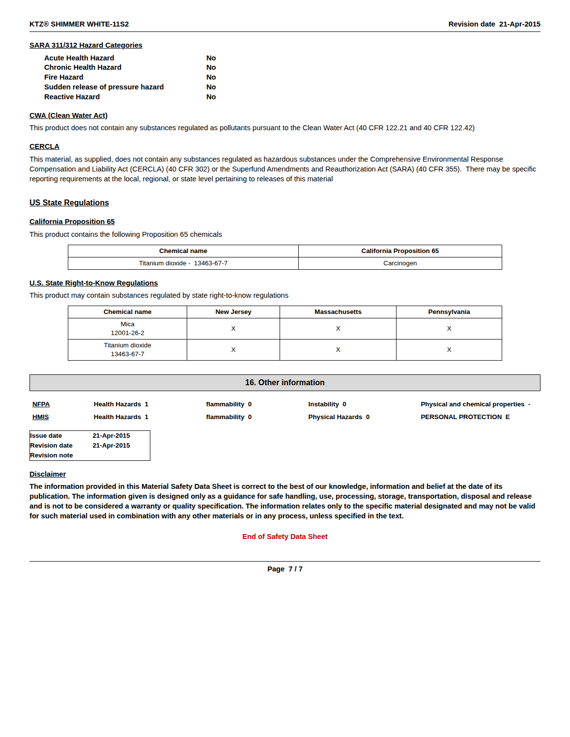KTZ® SHIMMER WHITE-11S2 Revision date 21-Apr-2015
SARA 311/312 Hazard Categories
Acute Health Hazard No
Chronic Health Hazard No
Fire Hazard No
Sudden release of pressure hazard No
Reactive Hazard No
CWA (Clean Water Act)
This product does not contain any substances regulated as pollutants pursuant to the Clean Water Act (40 CFR 122.21 and 40 CFR 122.42)
CERCLA
This material, as supplied, does not contain any substances regulated as hazardous substances under the Comprehensive Environmental Response Compensation and Liability Act (CERCLA) (40 CFR 302) or the Superfund Amendments and Reauthorization Act (SARA) (40 CFR 355). There may be specific reporting requirements at the local, regional, or state level pertaining to releases of this material
US State Regulations
California Proposition 65
This product contains the following Proposition 65 chemicals
| Chemical name | California Proposition 65 |
| --- | --- |
| Titanium dioxide - 13463-67-7 | Carcinogen |
U.S. State Right-to-Know Regulations
This product may contain substances regulated by state right-to-know regulations
| Chemical name | New Jersey | Massachusetts | Pennsylvania |
| --- | --- | --- | --- |
| Mica 12001-26-2 | X | X | X |
| Titanium dioxide 13463-67-7 | X | X | X |
16. Other information
| NFPA | Health Hazards 1 | flammability 0 | Instability 0 | Physical and chemical properties - |
| HMIS | Health Hazards 1 | flammability 0 | Physical Hazards 0 | PERSONAL PROTECTION E |
| Issue date | 21-Apr-2015 |
| Revision date | 21-Apr-2015 |
| Revision note | |
Disclaimer
The information provided in this Material Safety Data Sheet is correct to the best of our knowledge, information and belief at the date of its publication. The information given is designed only as a guidance for safe handling, use, processing, storage, transportation, disposal and release and is not to be considered a warranty or quality specification. The information relates only to the specific material designated and may not be valid for such material used in combination with any other materials or in any process, unless specified in the text.
End of Safety Data Sheet
Page 7 / 7